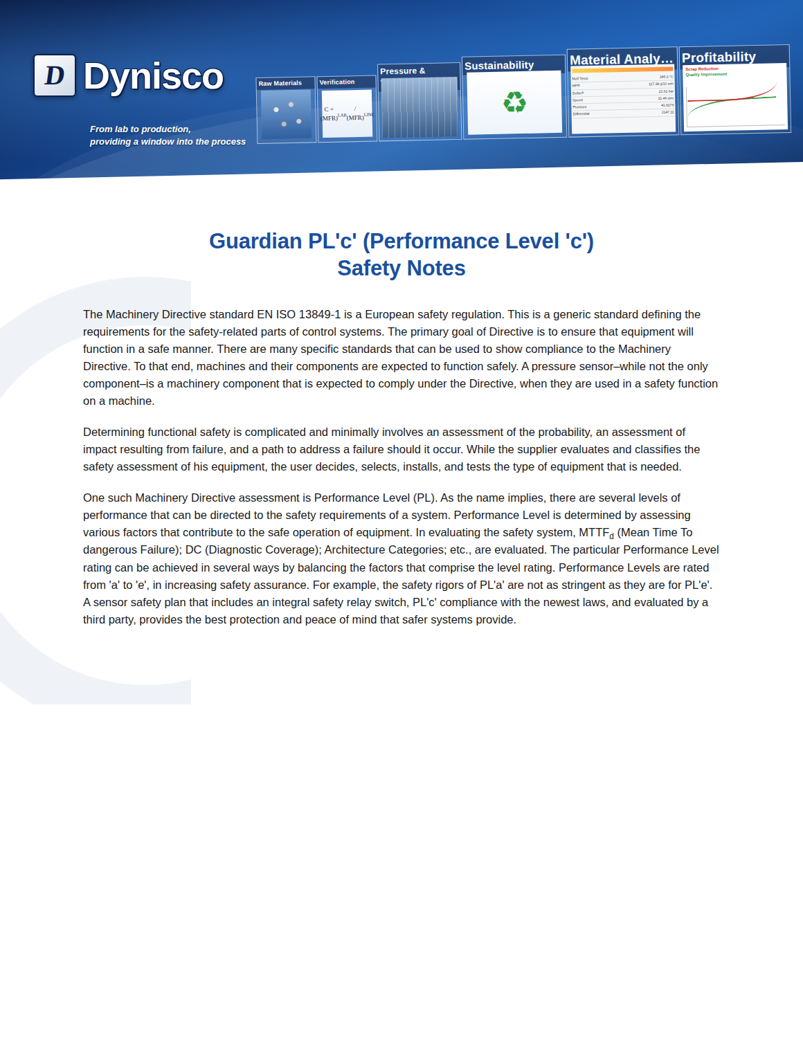D
Dynisco
From lab to production,
providing a window into the process
Raw Materials
Verification
C = (MFR)LAB / (MFR)LINE
Pressure &
Temperature
Sustainability
♻
Material Analysis
Melt Temp 245.3 °C
MFR 117.38 g/10 min
Delta P 21.91 bar
Speed 31.46 rpm
Pressure 41.8276
Differential 2147.11
Profitability
Scrap Reduction
Quality Improvement
Guardian PL'c' (Performance Level 'c')
Safety Notes
The Machinery Directive standard EN ISO 13849-1 is a European safety regulation. This is a generic standard defining the requirements for the safety-related parts of control systems. The primary goal of Directive is to ensure that equipment will function in a safe manner. There are many specific standards that can be used to show compliance to the Machinery Directive. To that end, machines and their components are expected to function safely. A pressure sensor–while not the only component–is a machinery component that is expected to comply under the Directive, when they are used in a safety function on a machine.
Determining functional safety is complicated and minimally involves an assessment of the probability, an assessment of impact resulting from failure, and a path to address a failure should it occur. While the supplier evaluates and classifies the safety assessment of his equipment, the user decides, selects, installs, and tests the type of equipment that is needed.
One such Machinery Directive assessment is Performance Level (PL). As the name implies, there are several levels of performance that can be directed to the safety requirements of a system. Performance Level is determined by assessing various factors that contribute to the safe operation of equipment. In evaluating the safety system, MTTFd (Mean Time To dangerous Failure); DC (Diagnostic Coverage); Architecture Categories; etc., are evaluated. The particular Performance Level rating can be achieved in several ways by balancing the factors that comprise the level rating. Performance Levels are rated from 'a' to 'e', in increasing safety assurance. For example, the safety rigors of PL'a' are not as stringent as they are for PL'e'. A sensor safety plan that includes an integral safety relay switch, PL'c' compliance with the newest laws, and evaluated by a third party, provides the best protection and peace of mind that safer systems provide.